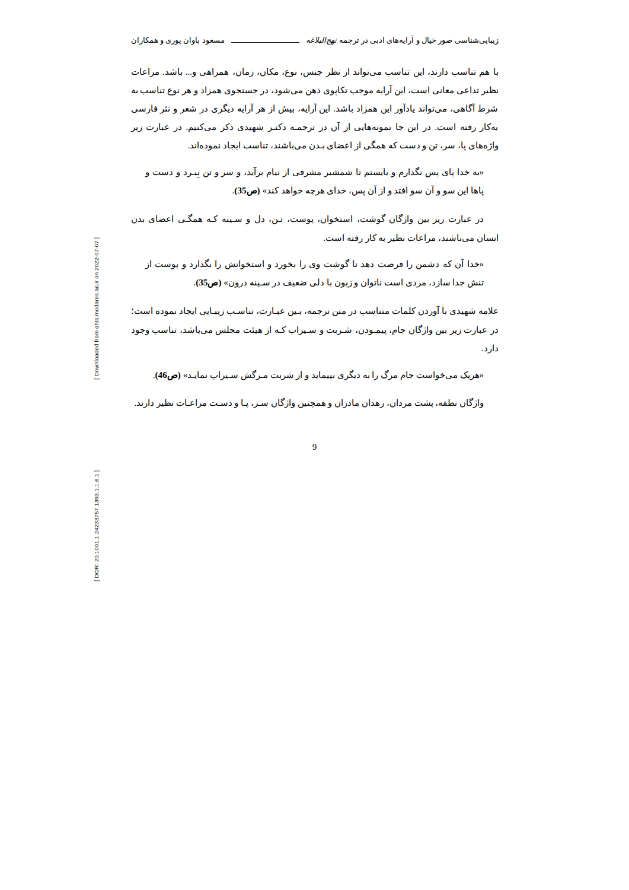[ Downloaded from qhts.modares.ac.ir on 2022-07-07 ] [ DOR: 20.1001.1.24233757.1393.1.1.6.1 ]
زیبایی‌شناسی صور خیال و آرایه‌های ادبی در ترجمه نهج‌البلاغه مسعود باوان پوری و همکاران
با هم تناسب دارند، این تناسب می‌تواند از نظر جنس، نوع، مکان، زمان، همراهی و... باشد. مراعات نظیر تداعی معانی است، این آرایه موجب تکاپوی ذهن می‌شود، در جستجوی همزاد و هر نوع تناسب به شرط آگاهی، می‌تواند یادآور این همزاد باشد. این آرایه، بیش از هر آرایه دیگری در شعر و نثر فارسی به‌کار رفته است. در این جا نمونه‌هایی از آن در ترجمـه دکتـر شهیدی ذکر می‌کنیم. در عبارت زیر واژه‌های پا، سر، تن و دست که همگی از اعضای بـدن می‌باشند، تناسب ایجاد نموده‌اند.
«به خدا پای پس نگذارم و بایستم تا شمشیر مشرفی از نیام برآید، و سر و تن بِبـرد و دست و پاها این سو و آن سو افتد و از آن پس، خدای هرچه خواهد کند» (ص35).
در عبارت زیر بین واژگان گوشت، استخوان، پوست، تـن، دل و سـینه کـه همگـی اعضای بدن انسان می‌باشند، مراعات نظیر به کار رفته است.
«خدا آن که دشمن را فرصت دهد تا گوشت وی را بخورد و استخوانش را بگذارد و پوست از تنش جدا سازد، مردی است ناتوان و زبون با دلی ضعیف در سـینه درون» (ص35).
علامه شهیدی با آوردن کلمات متناسب در متن ترجمه، بـین عبـارت، تناسـب زیبـایی ایجاد نموده است؛ در عبارت زیر بین واژگان جام، پیمـودن، شـربت و سـیراب کـه از هیئت مجلس می‌باشد، تناسب وجود دارد.
«هریک می‌خواست جام مرگ را به دیگری بپیماید و از شربت مـرگش سـیراب نمایـد» (ص46).
واژگان نطفه، پشت مردان، زهدان مادران و همچنین واژگان سـر، پـا و دسـت مراعـات نظیر دارند.
9